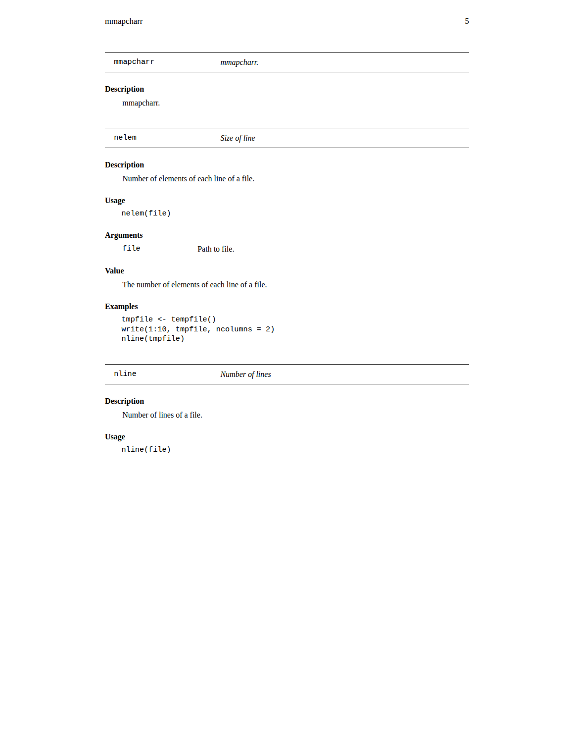mmapcharr 5
mmapcharr mmapcharr.
Description
mmapcharr.
nelem Size of line
Description
Number of elements of each line of a file.
Usage
nelem(file)
Arguments
file
Path to file.
Value
The number of elements of each line of a file.
Examples
tmpfile <- tempfile()
write(1:10, tmpfile, ncolumns = 2)
nline(tmpfile)
nline Number of lines
Description
Number of lines of a file.
Usage
nline(file)